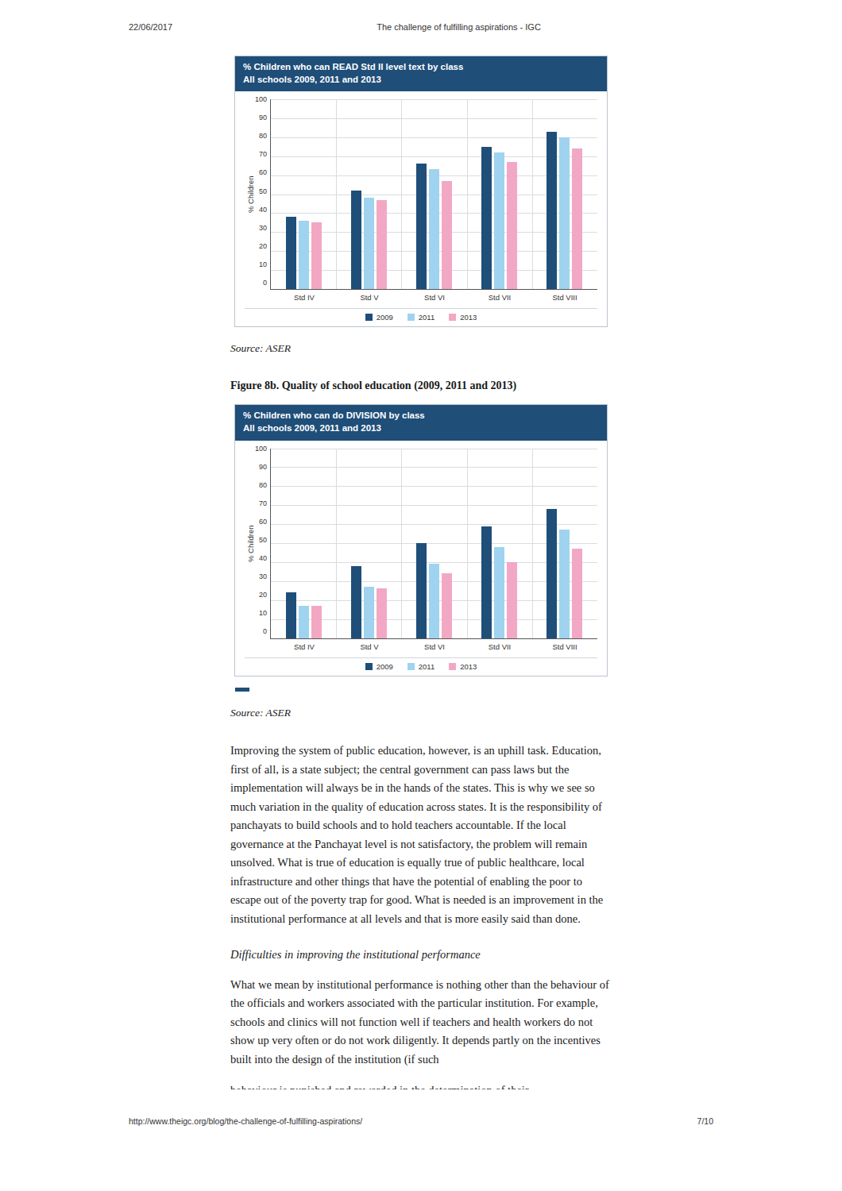22/06/2017
The challenge of fulfilling aspirations - IGC
% Children who can READ Std II level text by class
All schools 2009, 2011 and 2013
% Children
100 90 80 70 60 50 40 30 20 10 0
Std IV Std V Std VI Std VII Std VIII
2009
2011
2013
Source: ASER
Figure 8b. Quality of school education (2009, 2011 and 2013)
% Children who can do DIVISION by class
All schools 2009, 2011 and 2013
% Children
100 90 80 70 60 50 40 30 20 10 0
Std IV Std V Std VI Std VII Std VIII
2009
2011
2013
Source: ASER
Improving the system of public education, however, is an uphill task. Education, first of all, is a state subject; the central government can pass laws but the implementation will always be in the hands of the states. This is why we see so much variation in the quality of education across states. It is the responsibility of panchayats to build schools and to hold teachers accountable. If the local governance at the Panchayat level is not satisfactory, the problem will remain unsolved. What is true of education is equally true of public healthcare, local infrastructure and other things that have the potential of enabling the poor to escape out of the poverty trap for good. What is needed is an improvement in the institutional performance at all levels and that is more easily said than done.
Difficulties in improving the institutional performance
What we mean by institutional performance is nothing other than the behaviour of the officials and workers associated with the particular institution. For example, schools and clinics will not function well if teachers and health workers do not show up very often or do not work diligently. It depends partly on the incentives built into the design of the institution (if such
behaviour is punished and rewarded in the determination of their
http://www.theigc.org/blog/the-challenge-of-fulfilling-aspirations/
7/10